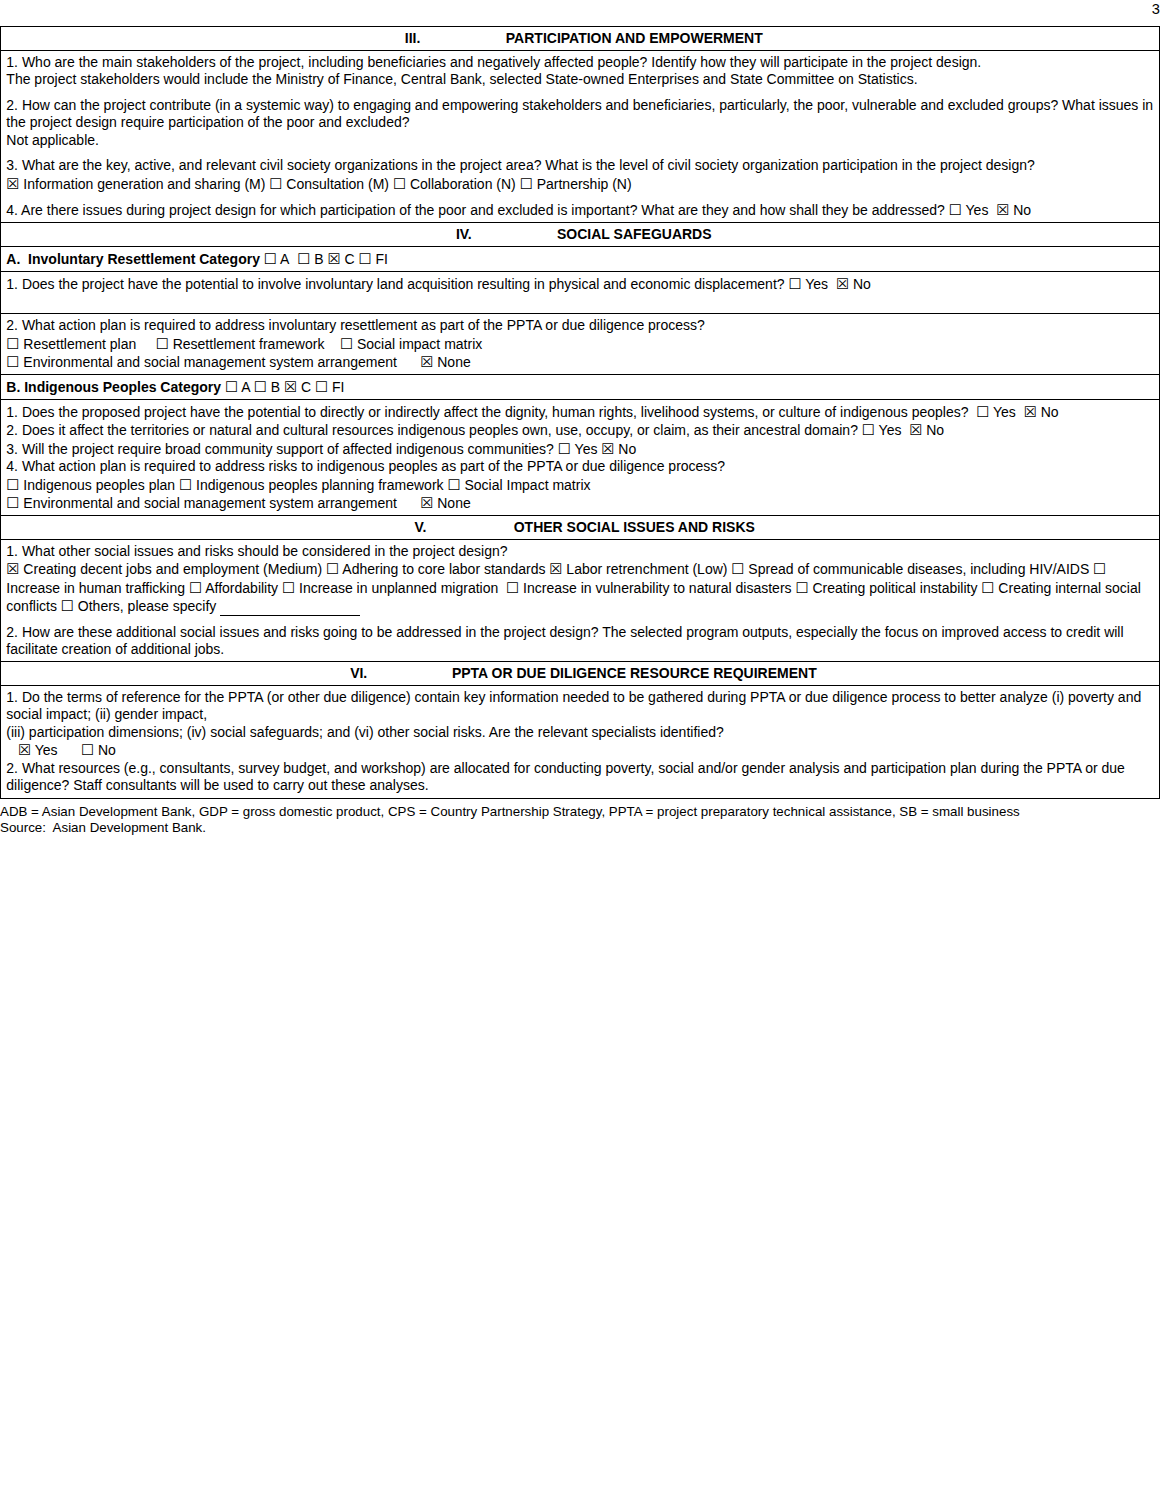3
| III. PARTICIPATION AND EMPOWERMENT |
| 1. Who are the main stakeholders of the project, including beneficiaries and negatively affected people? Identify how they will participate in the project design. The project stakeholders would include the Ministry of Finance, Central Bank, selected State-owned Enterprises and State Committee on Statistics. 2. How can the project contribute (in a systemic way) to engaging and empowering stakeholders and beneficiaries, particularly, the poor, vulnerable and excluded groups? What issues in the project design require participation of the poor and excluded? Not applicable. 3. What are the key, active, and relevant civil society organizations in the project area? What is the level of civil society organization participation in the project design? ☒ Information generation and sharing (M) ☐ Consultation (M) ☐ Collaboration (N) ☐ Partnership (N) 4. Are there issues during project design for which participation of the poor and excluded is important? What are they and how shall they be addressed? ☐ Yes ☒ No |
| IV. SOCIAL SAFEGUARDS |
| A. Involuntary Resettlement Category ☐ A ☐ B ☒ C ☐ FI |
| 1. Does the project have the potential to involve involuntary land acquisition resulting in physical and economic displacement? ☐ Yes ☒ No |
| 2. What action plan is required to address involuntary resettlement as part of the PPTA or due diligence process? ☐ Resettlement plan ☐ Resettlement framework ☐ Social impact matrix ☐ Environmental and social management system arrangement ☒ None |
| B. Indigenous Peoples Category ☐ A ☐ B ☒ C ☐ FI |
| 1. Does the proposed project have the potential to directly or indirectly affect the dignity, human rights, livelihood systems, or culture of indigenous peoples? ☐ Yes ☒ No 2. Does it affect the territories or natural and cultural resources indigenous peoples own, use, occupy, or claim, as their ancestral domain? ☐ Yes ☒ No 3. Will the project require broad community support of affected indigenous communities? ☐ Yes ☒ No 4. What action plan is required to address risks to indigenous peoples as part of the PPTA or due diligence process? ☐ Indigenous peoples plan ☐ Indigenous peoples planning framework ☐ Social Impact matrix ☐ Environmental and social management system arrangement ☒ None |
| V. OTHER SOCIAL ISSUES AND RISKS |
| 1. What other social issues and risks should be considered in the project design? ☒ Creating decent jobs and employment (Medium) ☐ Adhering to core labor standards ☒ Labor retrenchment (Low) ☐ Spread of communicable diseases, including HIV/AIDS ☐ Increase in human trafficking ☐ Affordability ☐ Increase in unplanned migration ☐ Increase in vulnerability to natural disasters ☐ Creating political instability ☐ Creating internal social conflicts ☐ Others, please specify 2. How are these additional social issues and risks going to be addressed in the project design? The selected program outputs, especially the focus on improved access to credit will facilitate creation of additional jobs. |
| VI. PPTA OR DUE DILIGENCE RESOURCE REQUIREMENT |
| 1. Do the terms of reference for the PPTA (or other due diligence) contain key information needed to be gathered during PPTA or due diligence process to better analyze (i) poverty and social impact; (ii) gender impact, (iii) participation dimensions; (iv) social safeguards; and (vi) other social risks. Are the relevant specialists identified? ☒ Yes ☐ No 2. What resources (e.g., consultants, survey budget, and workshop) are allocated for conducting poverty, social and/or gender analysis and participation plan during the PPTA or due diligence? Staff consultants will be used to carry out these analyses. |
ADB = Asian Development Bank, GDP = gross domestic product, CPS = Country Partnership Strategy, PPTA = project preparatory technical assistance, SB = small business
Source: Asian Development Bank.